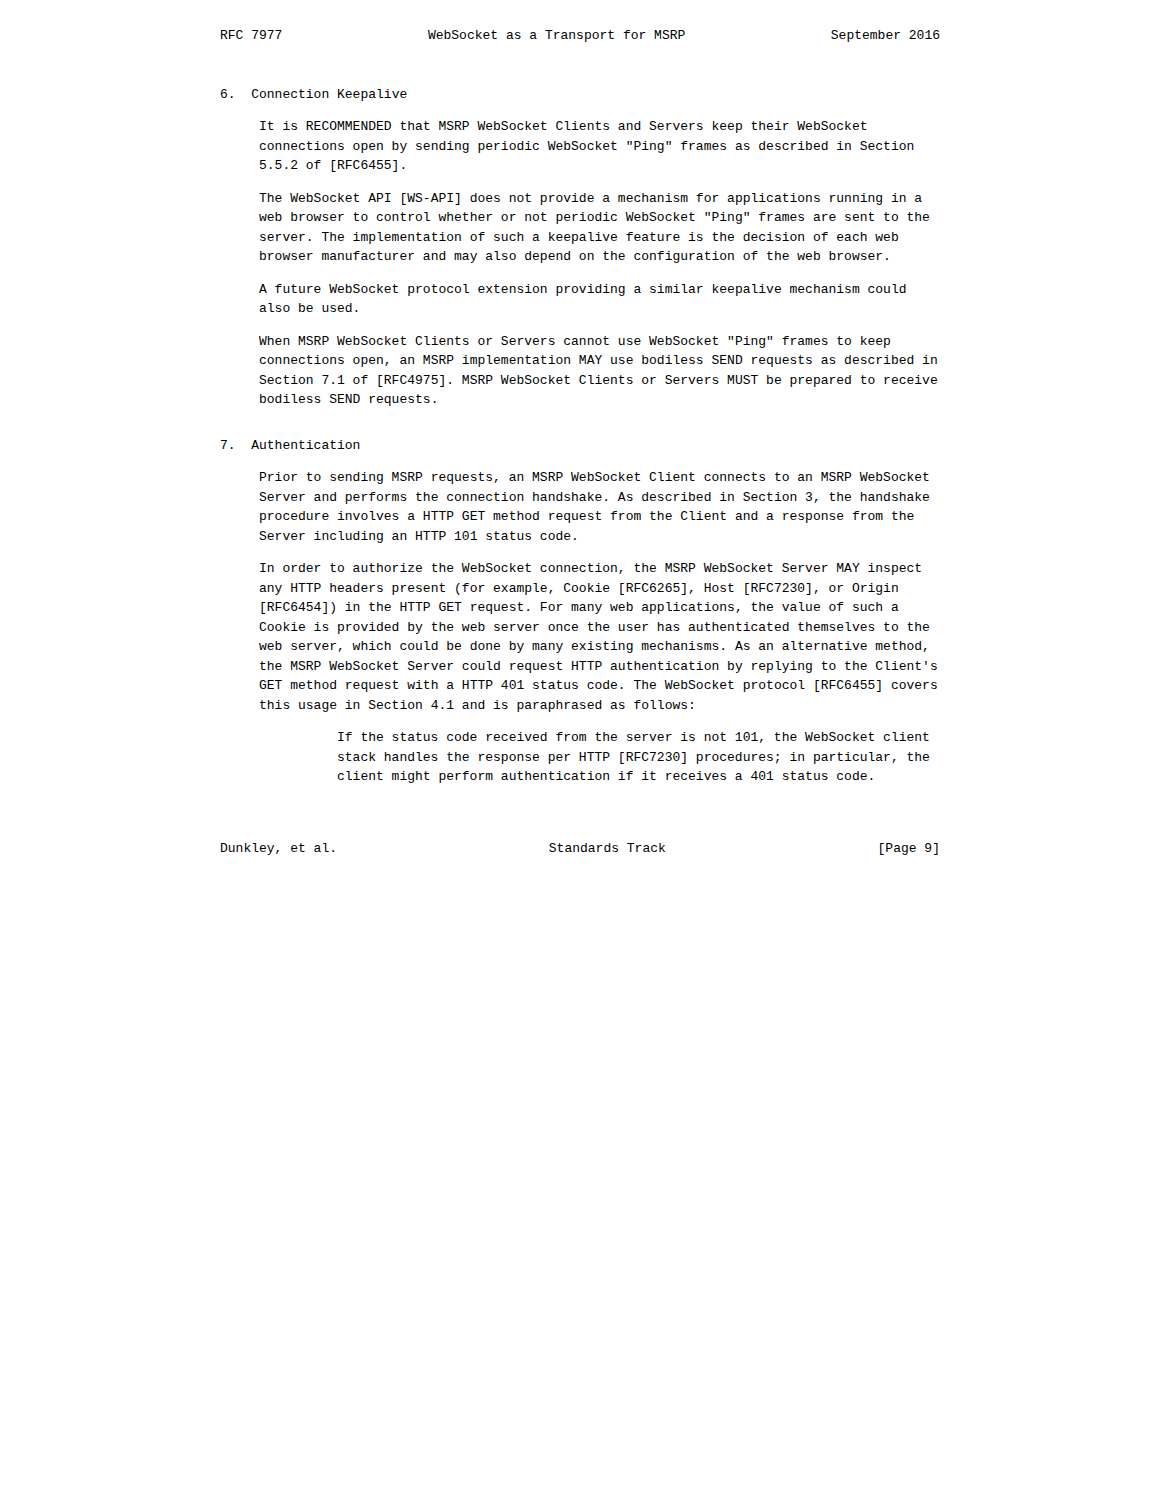RFC 7977 WebSocket as a Transport for MSRP September 2016
6. Connection Keepalive
It is RECOMMENDED that MSRP WebSocket Clients and Servers keep their WebSocket connections open by sending periodic WebSocket "Ping" frames as described in Section 5.5.2 of [RFC6455].
The WebSocket API [WS-API] does not provide a mechanism for applications running in a web browser to control whether or not periodic WebSocket "Ping" frames are sent to the server. The implementation of such a keepalive feature is the decision of each web browser manufacturer and may also depend on the configuration of the web browser.
A future WebSocket protocol extension providing a similar keepalive mechanism could also be used.
When MSRP WebSocket Clients or Servers cannot use WebSocket "Ping" frames to keep connections open, an MSRP implementation MAY use bodiless SEND requests as described in Section 7.1 of [RFC4975]. MSRP WebSocket Clients or Servers MUST be prepared to receive bodiless SEND requests.
7. Authentication
Prior to sending MSRP requests, an MSRP WebSocket Client connects to an MSRP WebSocket Server and performs the connection handshake. As described in Section 3, the handshake procedure involves a HTTP GET method request from the Client and a response from the Server including an HTTP 101 status code.
In order to authorize the WebSocket connection, the MSRP WebSocket Server MAY inspect any HTTP headers present (for example, Cookie [RFC6265], Host [RFC7230], or Origin [RFC6454]) in the HTTP GET request. For many web applications, the value of such a Cookie is provided by the web server once the user has authenticated themselves to the web server, which could be done by many existing mechanisms. As an alternative method, the MSRP WebSocket Server could request HTTP authentication by replying to the Client's GET method request with a HTTP 401 status code. The WebSocket protocol [RFC6455] covers this usage in Section 4.1 and is paraphrased as follows:
If the status code received from the server is not 101, the WebSocket client stack handles the response per HTTP [RFC7230] procedures; in particular, the client might perform authentication if it receives a 401 status code.
Dunkley, et al. Standards Track [Page 9]